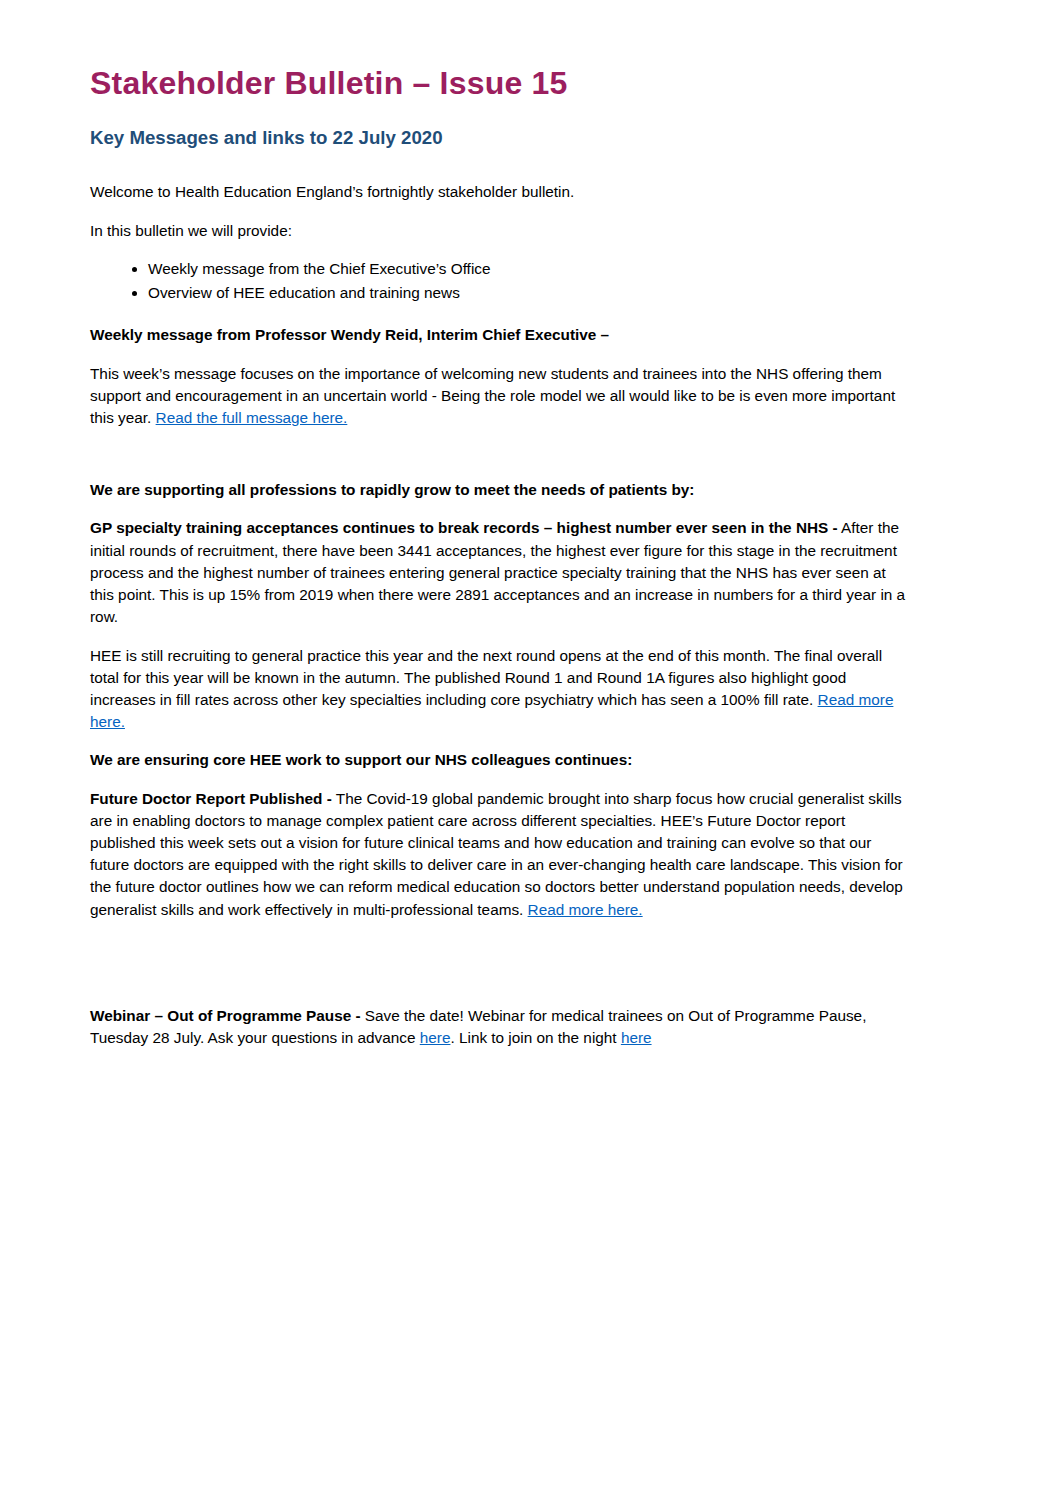Stakeholder Bulletin – Issue 15
Key Messages and links to 22 July 2020
Welcome to Health Education England’s fortnightly stakeholder bulletin.
In this bulletin we will provide:
Weekly message from the Chief Executive’s Office
Overview of HEE education and training news
Weekly message from Professor Wendy Reid, Interim Chief Executive –
This week’s message focuses on the importance of welcoming new students and trainees into the NHS offering them support and encouragement in an uncertain world - Being the role model we all would like to be is even more important this year. Read the full message here.
We are supporting all professions to rapidly grow to meet the needs of patients by:
GP specialty training acceptances continues to break records – highest number ever seen in the NHS - After the initial rounds of recruitment, there have been 3441 acceptances, the highest ever figure for this stage in the recruitment process and the highest number of trainees entering general practice specialty training that the NHS has ever seen at this point. This is up 15% from 2019 when there were 2891 acceptances and an increase in numbers for a third year in a row.
HEE is still recruiting to general practice this year and the next round opens at the end of this month. The final overall total for this year will be known in the autumn. The published Round 1 and Round 1A figures also highlight good increases in fill rates across other key specialties including core psychiatry which has seen a 100% fill rate. Read more here.
We are ensuring core HEE work to support our NHS colleagues continues:
Future Doctor Report Published - The Covid-19 global pandemic brought into sharp focus how crucial generalist skills are in enabling doctors to manage complex patient care across different specialties. HEE’s Future Doctor report published this week sets out a vision for future clinical teams and how education and training can evolve so that our future doctors are equipped with the right skills to deliver care in an ever-changing health care landscape. This vision for the future doctor outlines how we can reform medical education so doctors better understand population needs, develop generalist skills and work effectively in multi-professional teams. Read more here.
Webinar – Out of Programme Pause - Save the date! Webinar for medical trainees on Out of Programme Pause, Tuesday 28 July. Ask your questions in advance here. Link to join on the night here